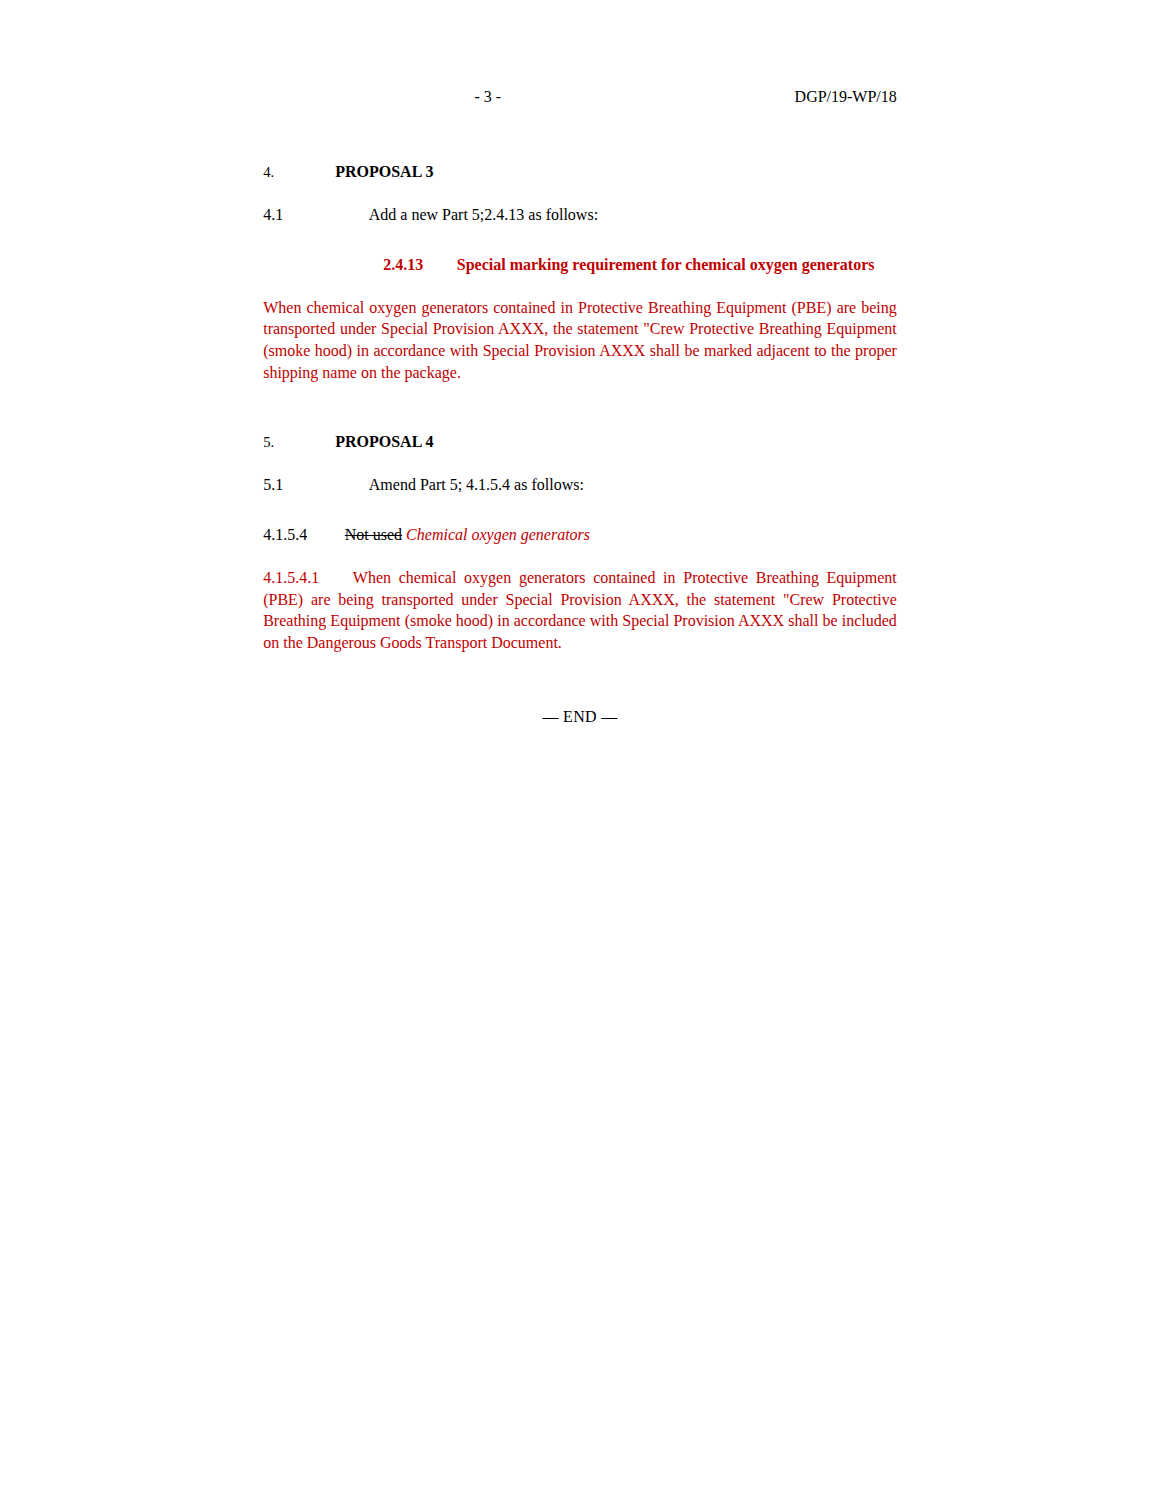- 3 - DGP/19-WP/18
4. PROPOSAL 3
4.1 Add a new Part 5;2.4.13 as follows:
2.4.13 Special marking requirement for chemical oxygen generators
When chemical oxygen generators contained in Protective Breathing Equipment (PBE) are being transported under Special Provision AXXX, the statement "Crew Protective Breathing Equipment (smoke hood) in accordance with Special Provision AXXX shall be marked adjacent to the proper shipping name on the package.
5. PROPOSAL 4
5.1 Amend Part 5; 4.1.5.4 as follows:
4.1.5.4 Not used Chemical oxygen generators
4.1.5.4.1 When chemical oxygen generators contained in Protective Breathing Equipment (PBE) are being transported under Special Provision AXXX, the statement "Crew Protective Breathing Equipment (smoke hood) in accordance with Special Provision AXXX shall be included on the Dangerous Goods Transport Document.
— END —